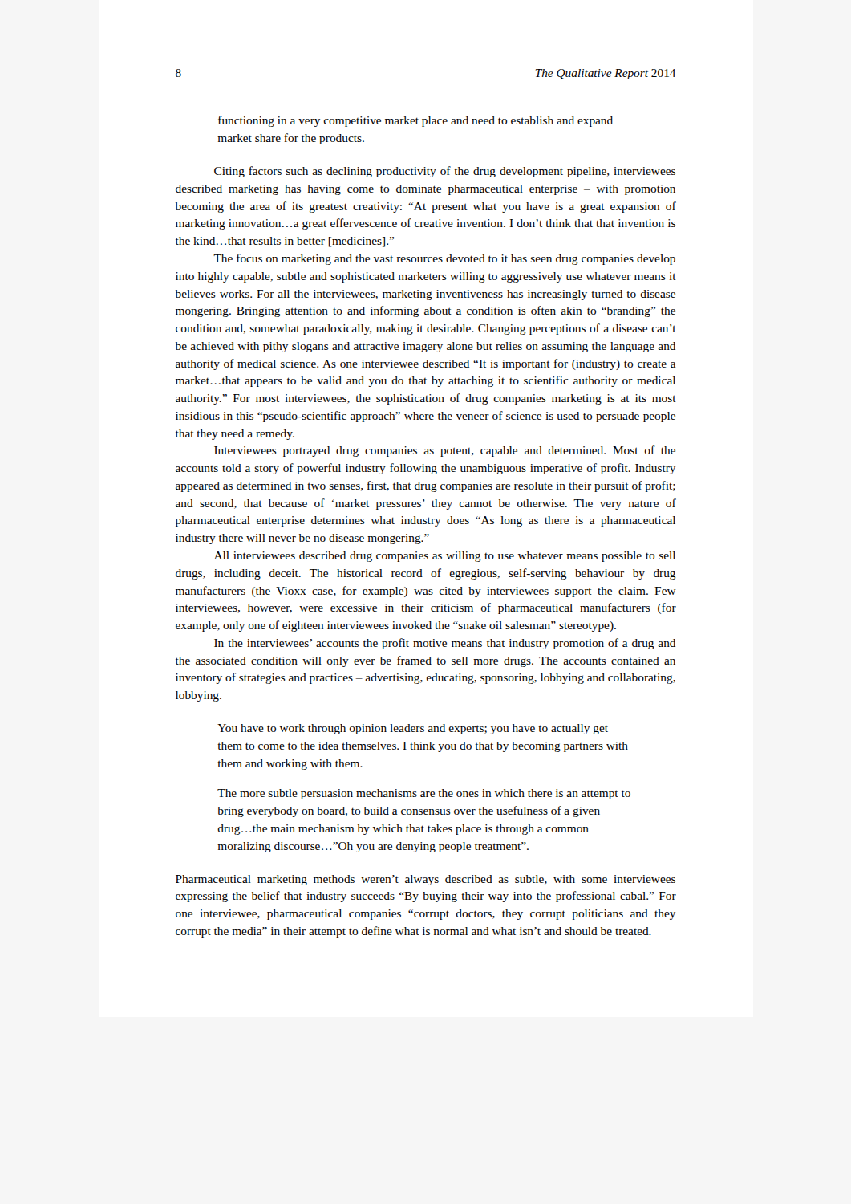8 The Qualitative Report 2014
functioning in a very competitive market place and need to establish and expand market share for the products.
Citing factors such as declining productivity of the drug development pipeline, interviewees described marketing has having come to dominate pharmaceutical enterprise – with promotion becoming the area of its greatest creativity: “At present what you have is a great expansion of marketing innovation…a great effervescence of creative invention. I don’t think that that invention is the kind…that results in better [medicines].”
The focus on marketing and the vast resources devoted to it has seen drug companies develop into highly capable, subtle and sophisticated marketers willing to aggressively use whatever means it believes works. For all the interviewees, marketing inventiveness has increasingly turned to disease mongering. Bringing attention to and informing about a condition is often akin to “branding” the condition and, somewhat paradoxically, making it desirable. Changing perceptions of a disease can’t be achieved with pithy slogans and attractive imagery alone but relies on assuming the language and authority of medical science. As one interviewee described “It is important for (industry) to create a market…that appears to be valid and you do that by attaching it to scientific authority or medical authority.” For most interviewees, the sophistication of drug companies marketing is at its most insidious in this “pseudo-scientific approach” where the veneer of science is used to persuade people that they need a remedy.
Interviewees portrayed drug companies as potent, capable and determined. Most of the accounts told a story of powerful industry following the unambiguous imperative of profit. Industry appeared as determined in two senses, first, that drug companies are resolute in their pursuit of profit; and second, that because of ‘market pressures’ they cannot be otherwise. The very nature of pharmaceutical enterprise determines what industry does “As long as there is a pharmaceutical industry there will never be no disease mongering.”
All interviewees described drug companies as willing to use whatever means possible to sell drugs, including deceit. The historical record of egregious, self-serving behaviour by drug manufacturers (the Vioxx case, for example) was cited by interviewees support the claim. Few interviewees, however, were excessive in their criticism of pharmaceutical manufacturers (for example, only one of eighteen interviewees invoked the “snake oil salesman” stereotype).
In the interviewees’ accounts the profit motive means that industry promotion of a drug and the associated condition will only ever be framed to sell more drugs. The accounts contained an inventory of strategies and practices – advertising, educating, sponsoring, lobbying and collaborating, lobbying.
You have to work through opinion leaders and experts; you have to actually get them to come to the idea themselves. I think you do that by becoming partners with them and working with them.
The more subtle persuasion mechanisms are the ones in which there is an attempt to bring everybody on board, to build a consensus over the usefulness of a given drug…the main mechanism by which that takes place is through a common moralizing discourse…”Oh you are denying people treatment”.
Pharmaceutical marketing methods weren’t always described as subtle, with some interviewees expressing the belief that industry succeeds “By buying their way into the professional cabal.” For one interviewee, pharmaceutical companies “corrupt doctors, they corrupt politicians and they corrupt the media” in their attempt to define what is normal and what isn’t and should be treated.